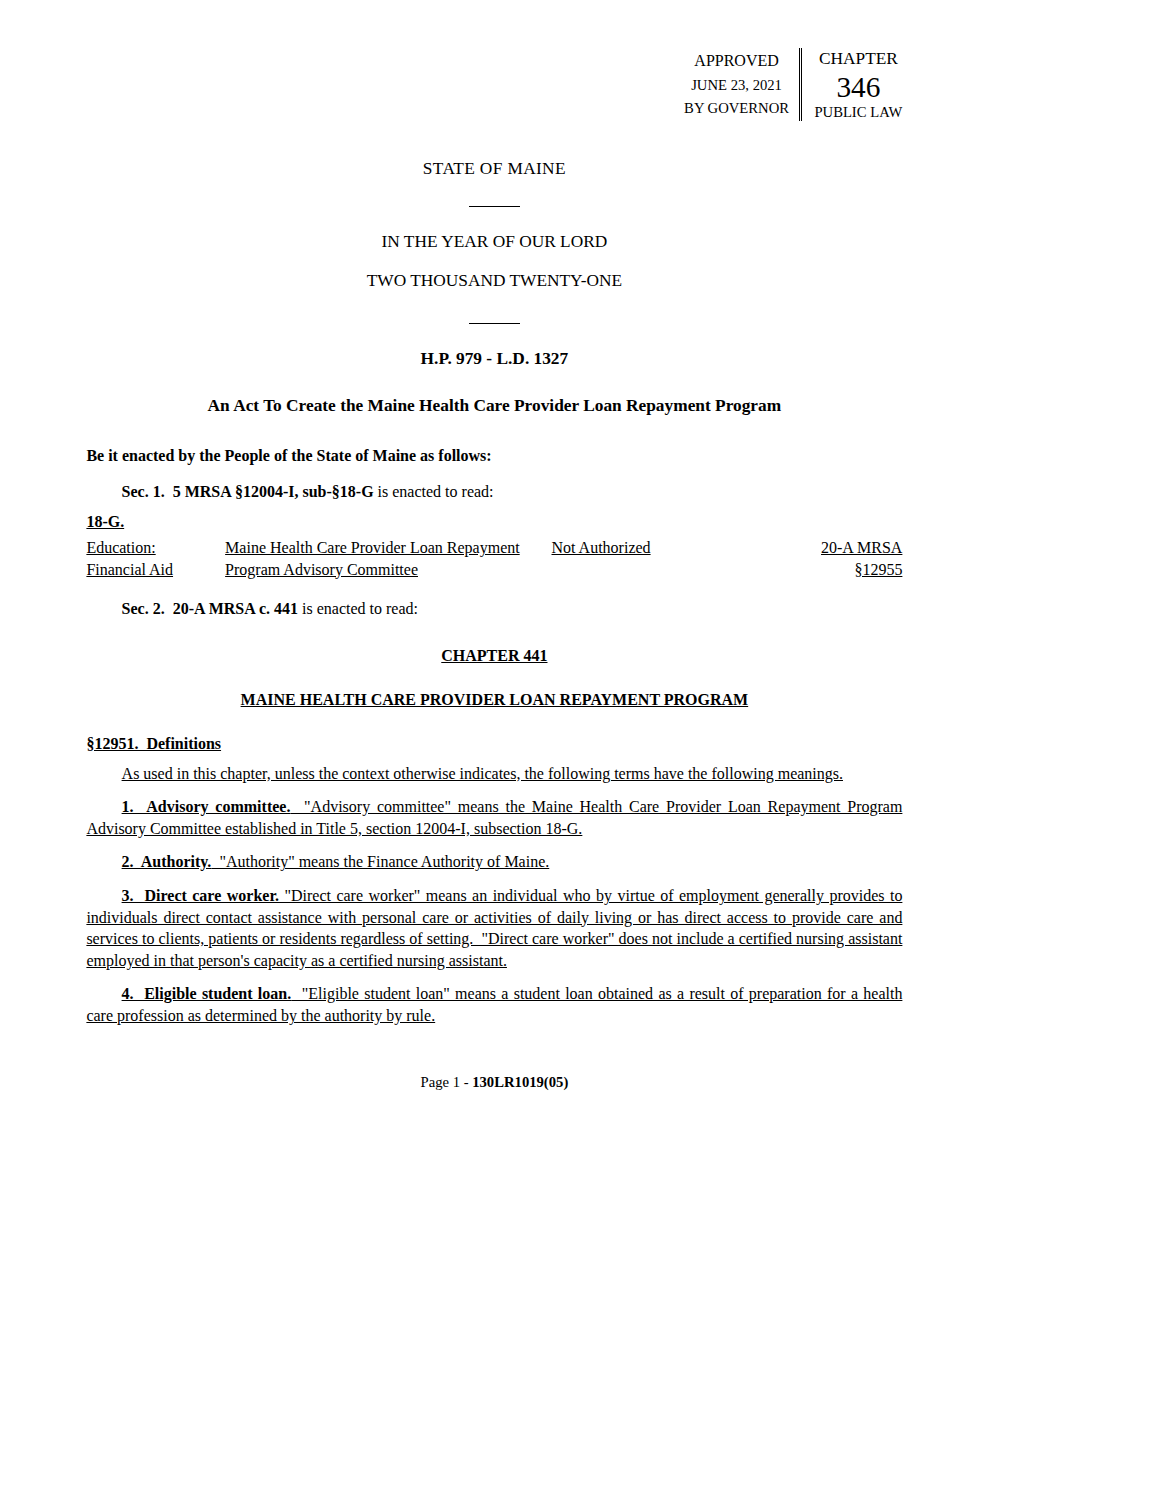APPROVED
JUNE 23, 2021
BY GOVERNOR
CHAPTER
346
PUBLIC LAW
STATE OF MAINE
IN THE YEAR OF OUR LORD
TWO THOUSAND TWENTY-ONE
H.P. 979 - L.D. 1327
An Act To Create the Maine Health Care Provider Loan Repayment Program
Be it enacted by the People of the State of Maine as follows:
Sec. 1. 5 MRSA §12004-I, sub-§18-G is enacted to read:
18-G.
| Education: Financial Aid | Maine Health Care Provider Loan Repayment Program Advisory Committee | Not Authorized | 20-A MRSA §12955 |
Sec. 2. 20-A MRSA c. 441 is enacted to read:
CHAPTER 441
MAINE HEALTH CARE PROVIDER LOAN REPAYMENT PROGRAM
§12951. Definitions
As used in this chapter, unless the context otherwise indicates, the following terms have the following meanings.
1. Advisory committee. "Advisory committee" means the Maine Health Care Provider Loan Repayment Program Advisory Committee established in Title 5, section 12004-I, subsection 18-G.
2. Authority. "Authority" means the Finance Authority of Maine.
3. Direct care worker. "Direct care worker" means an individual who by virtue of employment generally provides to individuals direct contact assistance with personal care or activities of daily living or has direct access to provide care and services to clients, patients or residents regardless of setting. "Direct care worker" does not include a certified nursing assistant employed in that person's capacity as a certified nursing assistant.
4. Eligible student loan. "Eligible student loan" means a student loan obtained as a result of preparation for a health care profession as determined by the authority by rule.
Page 1 - 130LR1019(05)